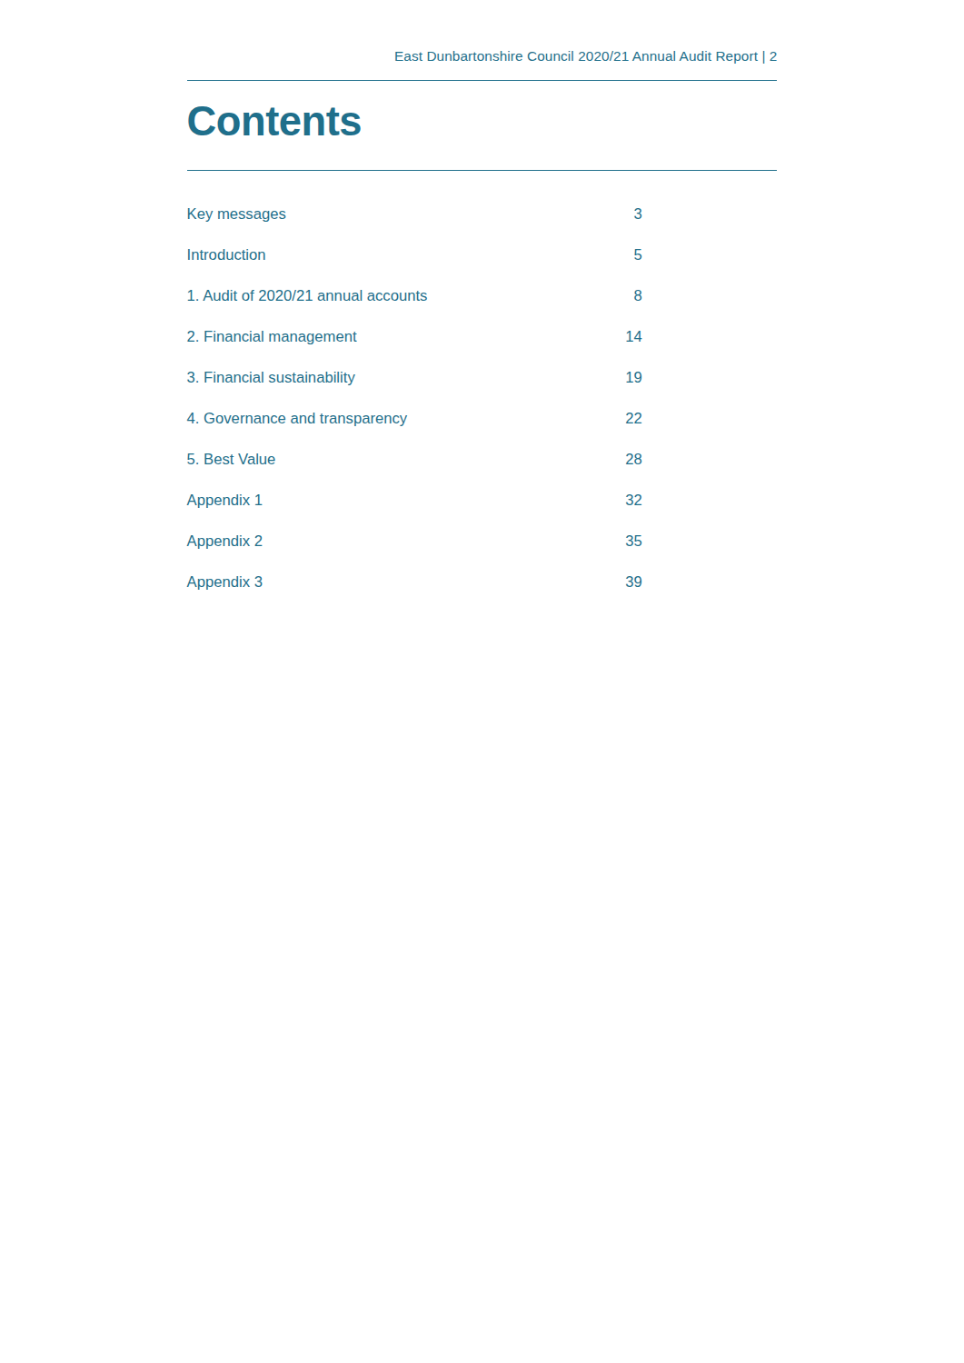East Dunbartonshire Council 2020/21 Annual Audit Report | 2
Contents
Key messages 3
Introduction 5
1. Audit of 2020/21 annual accounts 8
2. Financial management 14
3. Financial sustainability 19
4. Governance and transparency 22
5. Best Value 28
Appendix 1 32
Appendix 2 35
Appendix 3 39